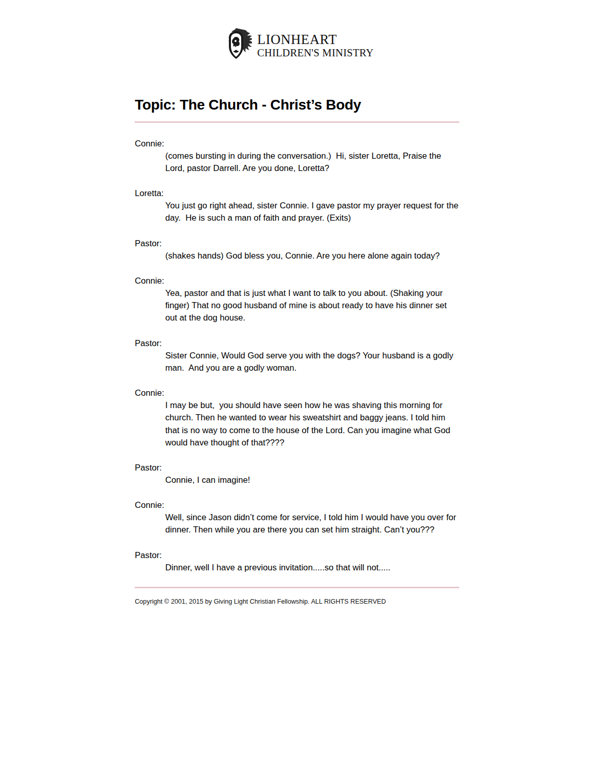LIONHEART
CHILDREN'S MINISTRY
Topic: The Church - Christ’s Body
Connie:
(comes bursting in during the conversation.) Hi, sister Loretta, Praise the Lord, pastor Darrell. Are you done, Loretta?
Loretta:
You just go right ahead, sister Connie. I gave pastor my prayer request for the day. He is such a man of faith and prayer. (Exits)
Pastor:
(shakes hands) God bless you, Connie. Are you here alone again today?
Connie:
Yea, pastor and that is just what I want to talk to you about. (Shaking your finger) That no good husband of mine is about ready to have his dinner set out at the dog house.
Pastor:
Sister Connie, Would God serve you with the dogs? Your husband is a godly man. And you are a godly woman.
Connie:
I may be but, you should have seen how he was shaving this morning for church. Then he wanted to wear his sweatshirt and baggy jeans. I told him that is no way to come to the house of the Lord. Can you imagine what God would have thought of that????
Pastor:
Connie, I can imagine!
Connie:
Well, since Jason didn’t come for service, I told him I would have you over for dinner. Then while you are there you can set him straight. Can’t you???
Pastor:
Dinner, well I have a previous invitation.....so that will not.....
Copyright © 2001, 2015 by Giving Light Christian Fellowship. ALL RIGHTS RESERVED